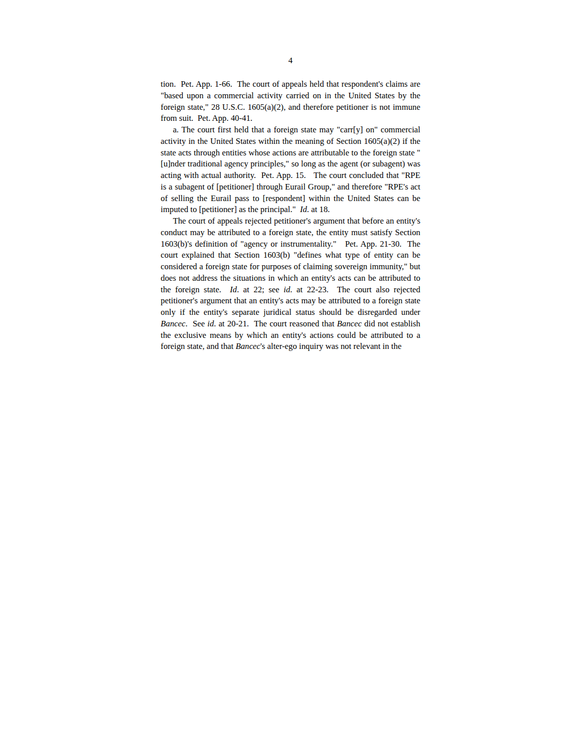4
tion. Pet. App. 1-66. The court of appeals held that respondent's claims are "based upon a commercial activity carried on in the United States by the foreign state," 28 U.S.C. 1605(a)(2), and therefore petitioner is not immune from suit. Pet. App. 40-41.
a. The court first held that a foreign state may "carr[y] on" commercial activity in the United States within the meaning of Section 1605(a)(2) if the state acts through entities whose actions are attributable to the foreign state "[u]nder traditional agency principles," so long as the agent (or subagent) was acting with actual authority. Pet. App. 15. The court concluded that "RPE is a subagent of [petitioner] through Eurail Group," and therefore "RPE's act of selling the Eurail pass to [respondent] within the United States can be imputed to [petitioner] as the principal." Id. at 18.
The court of appeals rejected petitioner's argument that before an entity's conduct may be attributed to a foreign state, the entity must satisfy Section 1603(b)'s definition of "agency or instrumentality." Pet. App. 21-30. The court explained that Section 1603(b) "defines what type of entity can be considered a foreign state for purposes of claiming sovereign immunity," but does not address the situations in which an entity's acts can be attributed to the foreign state. Id. at 22; see id. at 22-23. The court also rejected petitioner's argument that an entity's acts may be attributed to a foreign state only if the entity's separate juridical status should be disregarded under Bancec. See id. at 20-21. The court reasoned that Bancec did not establish the exclusive means by which an entity's actions could be attributed to a foreign state, and that Bancec's alter-ego inquiry was not relevant in the